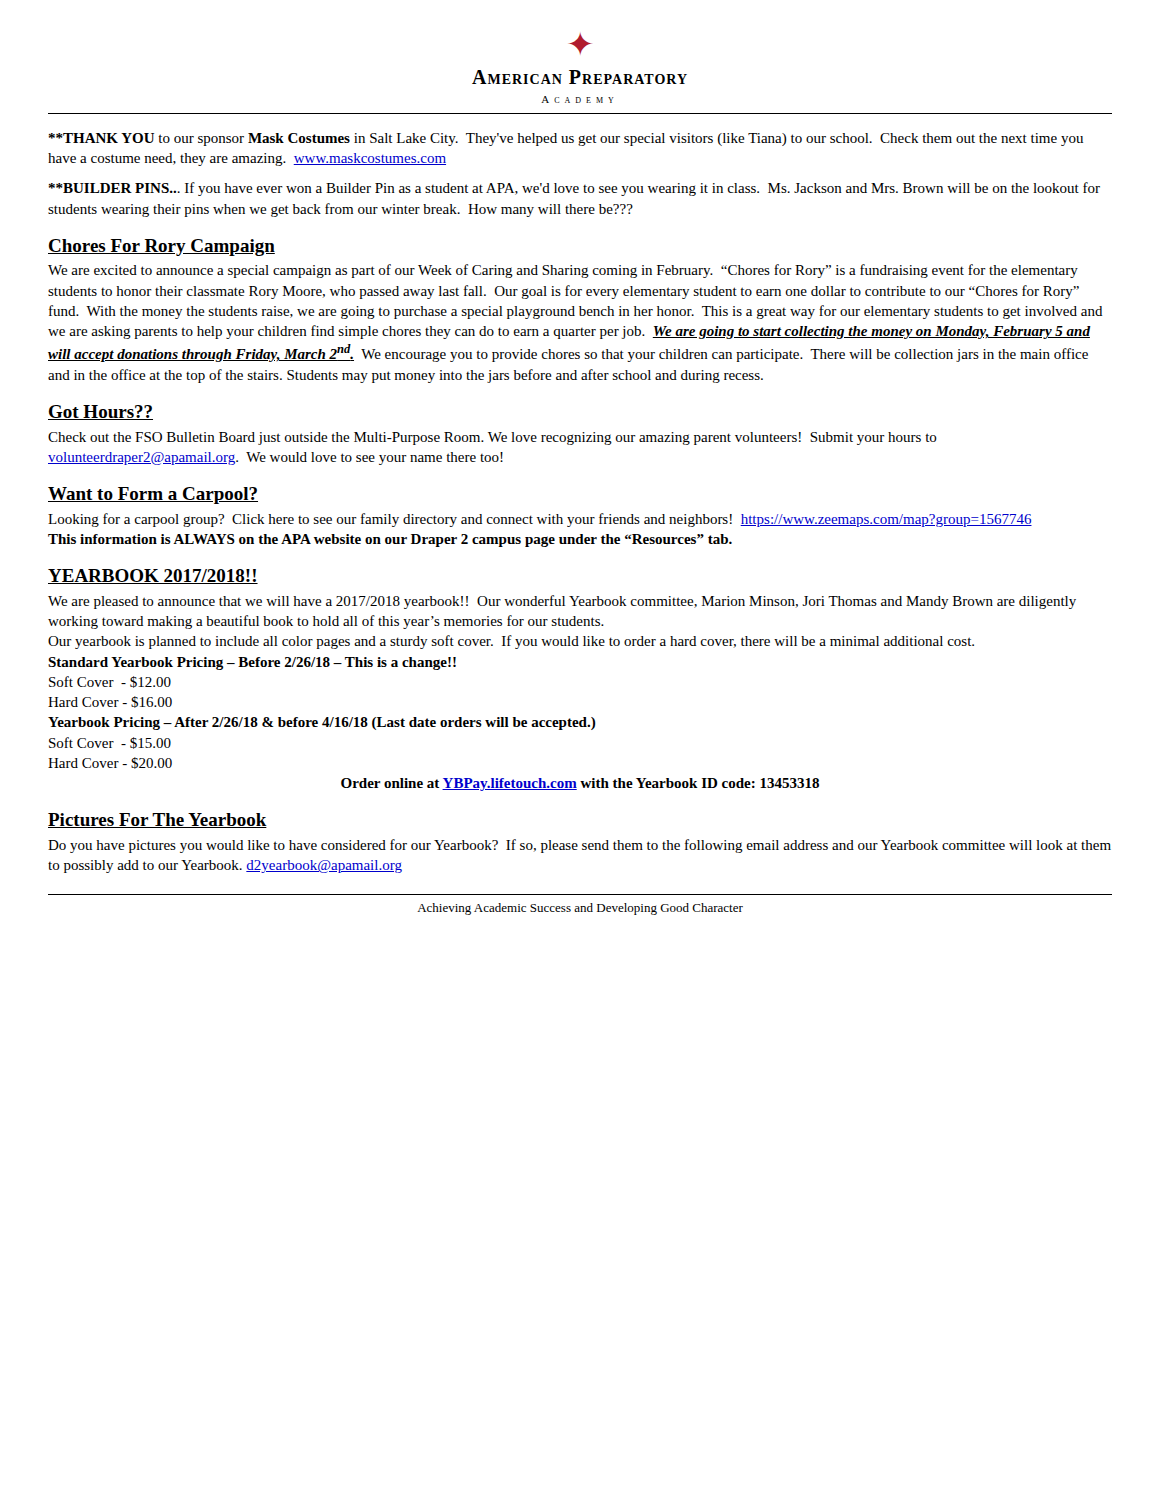✦ American Preparatory Academy
**THANK YOU to our sponsor Mask Costumes in Salt Lake City. They've helped us get our special visitors (like Tiana) to our school. Check them out the next time you have a costume need, they are amazing. www.maskcostumes.com
**BUILDER PINS... If you have ever won a Builder Pin as a student at APA, we'd love to see you wearing it in class. Ms. Jackson and Mrs. Brown will be on the lookout for students wearing their pins when we get back from our winter break. How many will there be???
Chores For Rory Campaign
We are excited to announce a special campaign as part of our Week of Caring and Sharing coming in February. “Chores for Rory” is a fundraising event for the elementary students to honor their classmate Rory Moore, who passed away last fall. Our goal is for every elementary student to earn one dollar to contribute to our “Chores for Rory” fund. With the money the students raise, we are going to purchase a special playground bench in her honor. This is a great way for our elementary students to get involved and we are asking parents to help your children find simple chores they can do to earn a quarter per job. We are going to start collecting the money on Monday, February 5 and will accept donations through Friday, March 2nd. We encourage you to provide chores so that your children can participate. There will be collection jars in the main office and in the office at the top of the stairs. Students may put money into the jars before and after school and during recess.
Got Hours??
Check out the FSO Bulletin Board just outside the Multi-Purpose Room. We love recognizing our amazing parent volunteers! Submit your hours to volunteerdraper2@apamail.org. We would love to see your name there too!
Want to Form a Carpool?
Looking for a carpool group? Click here to see our family directory and connect with your friends and neighbors! https://www.zeemaps.com/map?group=1567746
This information is ALWAYS on the APA website on our Draper 2 campus page under the “Resources” tab.
YEARBOOK 2017/2018!!
We are pleased to announce that we will have a 2017/2018 yearbook!! Our wonderful Yearbook committee, Marion Minson, Jori Thomas and Mandy Brown are diligently working toward making a beautiful book to hold all of this year’s memories for our students.
Our yearbook is planned to include all color pages and a sturdy soft cover. If you would like to order a hard cover, there will be a minimal additional cost.
Standard Yearbook Pricing – Before 2/26/18 – This is a change!!
Soft Cover - $12.00
Hard Cover - $16.00
Yearbook Pricing – After 2/26/18 & before 4/16/18 (Last date orders will be accepted.)
Soft Cover - $15.00
Hard Cover - $20.00
Order online at YBPay.lifetouch.com with the Yearbook ID code: 13453318
Pictures For The Yearbook
Do you have pictures you would like to have considered for our Yearbook? If so, please send them to the following email address and our Yearbook committee will look at them to possibly add to our Yearbook. d2yearbook@apamail.org
Achieving Academic Success and Developing Good Character